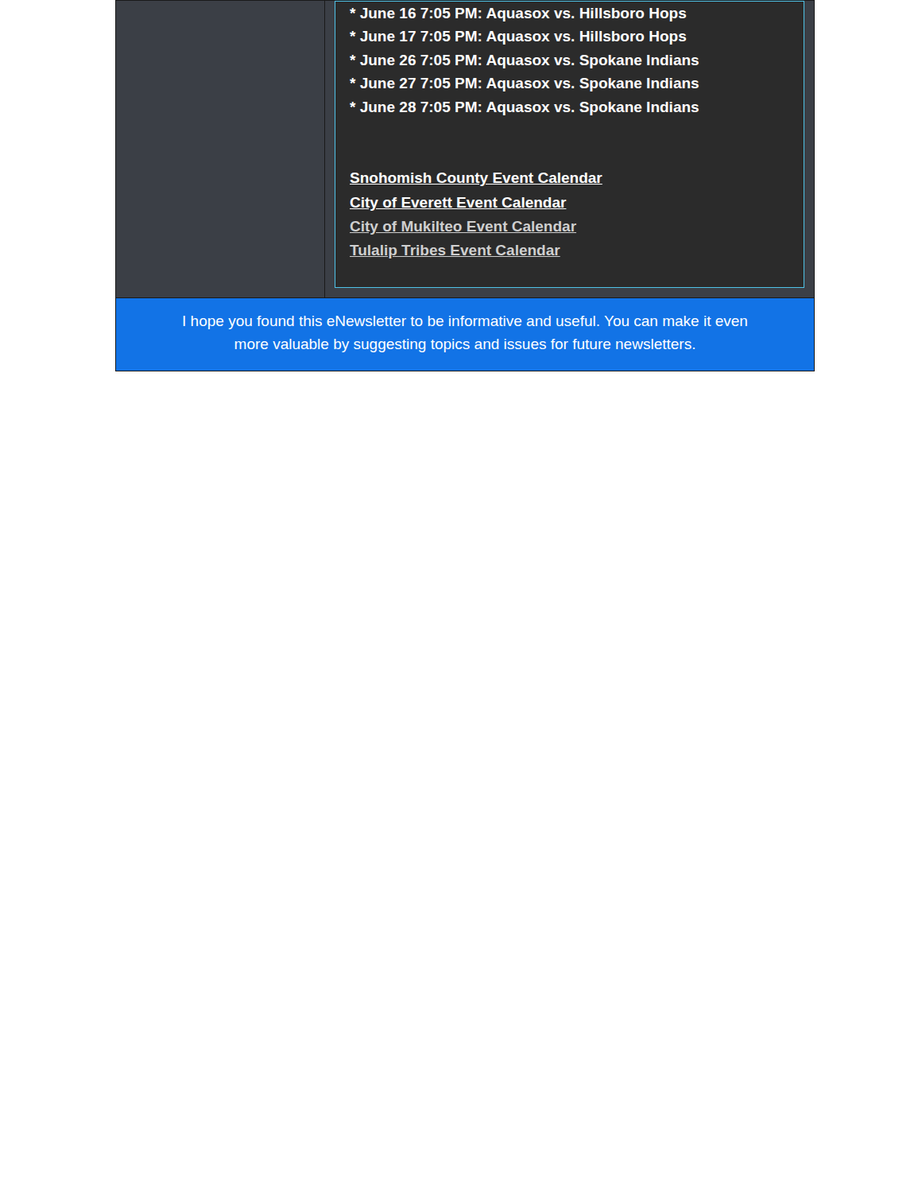June 16 7:05 PM: Aquasox vs. Hillsboro Hops
June 17 7:05 PM: Aquasox vs. Hillsboro Hops
June 26 7:05 PM: Aquasox vs. Spokane Indians
June 27 7:05 PM: Aquasox vs. Spokane Indians
June 28 7:05 PM: Aquasox vs. Spokane Indians
Snohomish County Event Calendar City of Everett Event Calendar City of Mukilteo Event Calendar Tulalip Tribes Event Calendar
I hope you found this eNewsletter to be informative and useful. You can make it even more valuable by suggesting topics and issues for future newsletters.